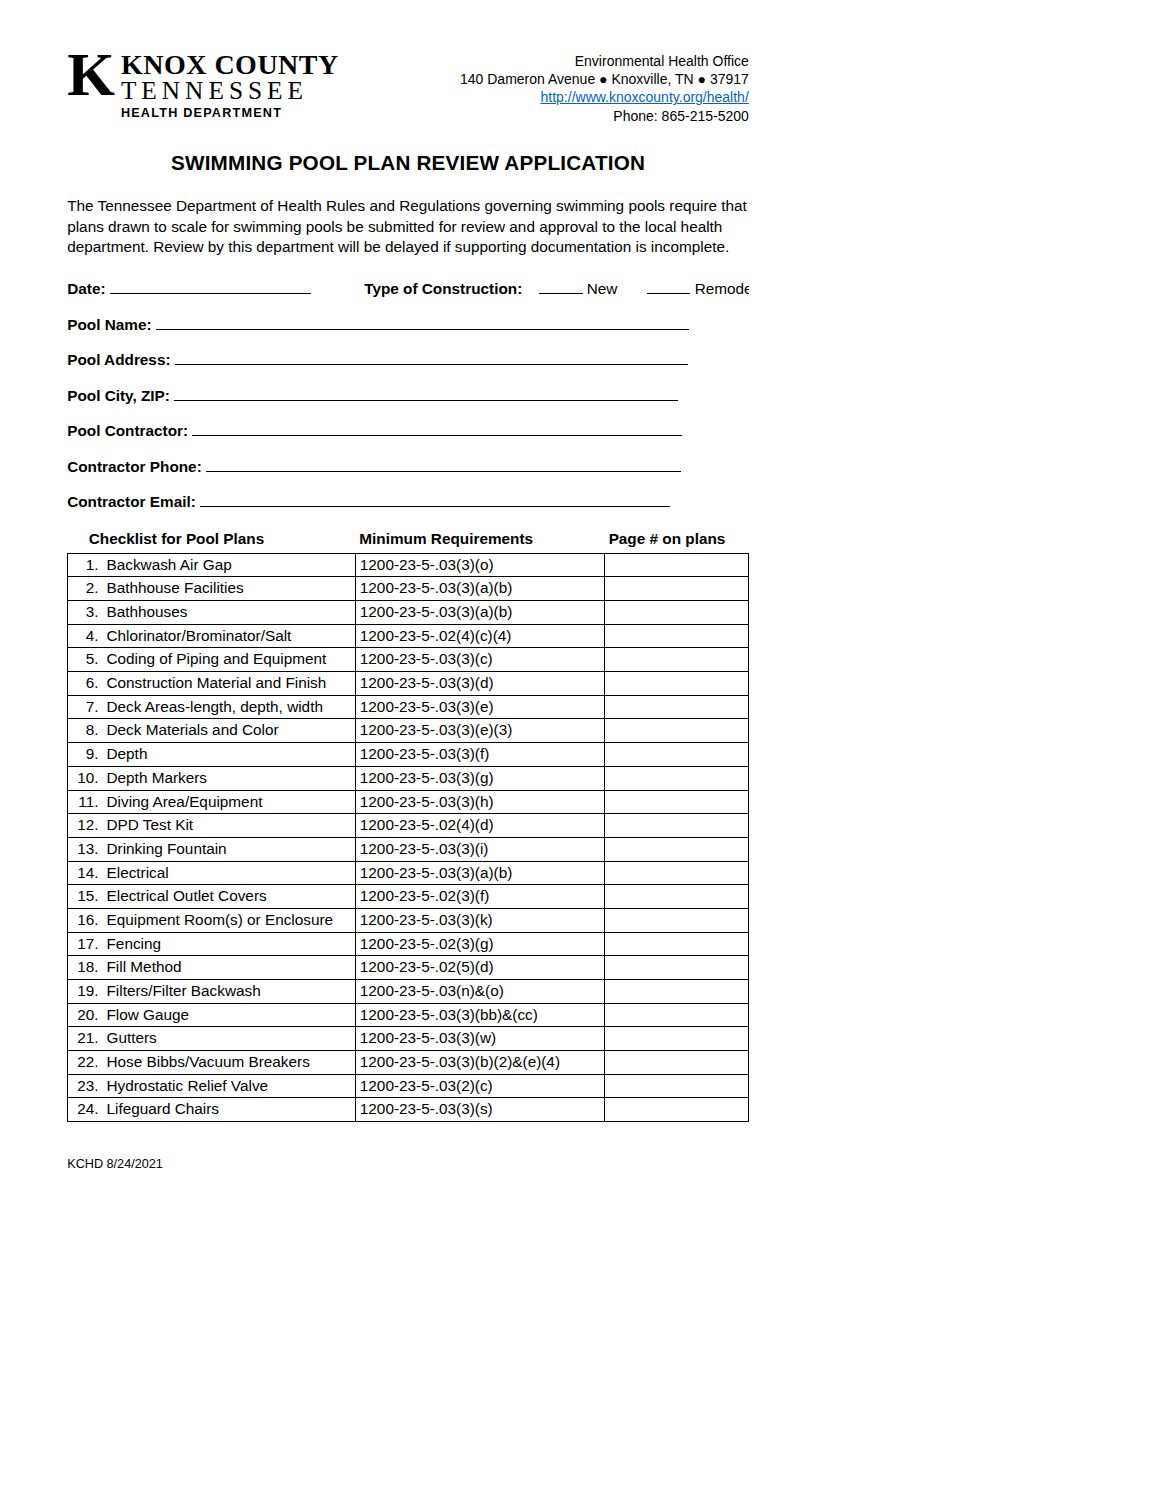K
KNOX COUNTY
TENNESSEE
HEALTH DEPARTMENT
Environmental Health Office
140 Dameron Avenue ● Knoxville, TN ● 37917
http://www.knoxcounty.org/health/
Phone: 865-215-5200
SWIMMING POOL PLAN REVIEW APPLICATION
The Tennessee Department of Health Rules and Regulations governing swimming pools require that plans drawn to scale for swimming pools be submitted for review and approval to the local health department. Review by this department will be delayed if supporting documentation is incomplete.
Date: Type of Construction: New Remodel/Repair
Pool Name:
Pool Address:
Pool City, ZIP:
Pool Contractor:
Contractor Phone:
Contractor Email:
| Checklist for Pool Plans | Minimum Requirements | Page # on plans |
| --- | --- | --- |
| 1. | Backwash Air Gap | 1200-23-5-.03(3)(o) | |
| 2. | Bathhouse Facilities | 1200-23-5-.03(3)(a)(b) | |
| 3. | Bathhouses | 1200-23-5-.03(3)(a)(b) | |
| 4. | Chlorinator/Brominator/Salt | 1200-23-5-.02(4)(c)(4) | |
| 5. | Coding of Piping and Equipment | 1200-23-5-.03(3)(c) | |
| 6. | Construction Material and Finish | 1200-23-5-.03(3)(d) | |
| 7. | Deck Areas-length, depth, width | 1200-23-5-.03(3)(e) | |
| 8. | Deck Materials and Color | 1200-23-5-.03(3)(e)(3) | |
| 9. | Depth | 1200-23-5-.03(3)(f) | |
| 10. | Depth Markers | 1200-23-5-.03(3)(g) | |
| 11. | Diving Area/Equipment | 1200-23-5-.03(3)(h) | |
| 12. | DPD Test Kit | 1200-23-5-.02(4)(d) | |
| 13. | Drinking Fountain | 1200-23-5-.03(3)(i) | |
| 14. | Electrical | 1200-23-5-.03(3)(a)(b) | |
| 15. | Electrical Outlet Covers | 1200-23-5-.02(3)(f) | |
| 16. | Equipment Room(s) or Enclosure | 1200-23-5-.03(3)(k) | |
| 17. | Fencing | 1200-23-5-.02(3)(g) | |
| 18. | Fill Method | 1200-23-5-.02(5)(d) | |
| 19. | Filters/Filter Backwash | 1200-23-5-.03(n)&(o) | |
| 20. | Flow Gauge | 1200-23-5-.03(3)(bb)&(cc) | |
| 21. | Gutters | 1200-23-5-.03(3)(w) | |
| 22. | Hose Bibbs/Vacuum Breakers | 1200-23-5-.03(3)(b)(2)&(e)(4) | |
| 23. | Hydrostatic Relief Valve | 1200-23-5-.03(2)(c) | |
| 24. | Lifeguard Chairs | 1200-23-5-.03(3)(s) | |
KCHD 8/24/2021